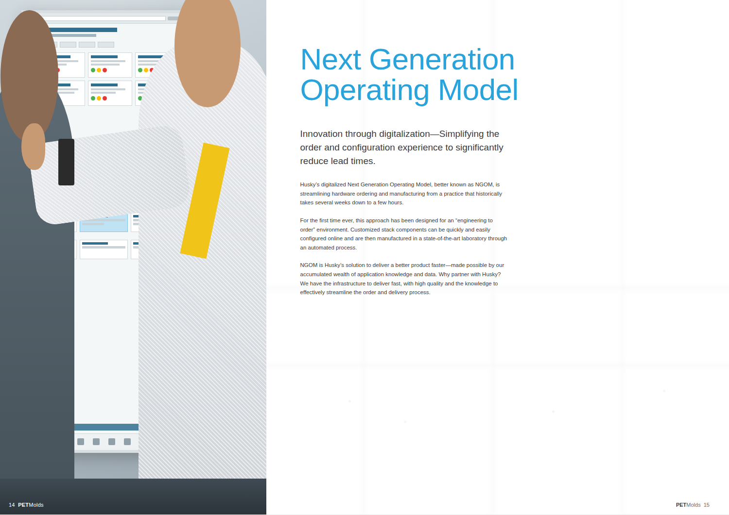14 PETMolds
Next Generation
Operating Model
Innovation through digitalization—Simplifying the order and configuration experience to significantly reduce lead times.
Husky’s digitalized Next Generation Operating Model, better known as NGOM, is streamlining hardware ordering and manufacturing from a practice that historically takes several weeks down to a few hours.
For the first time ever, this approach has been designed for an “engineering to order” environment. Customized stack components can be quickly and easily configured online and are then manufactured in a state-of-the-art laboratory through an automated process.
NGOM is Husky’s solution to deliver a better product faster—made possible by our accumulated wealth of application knowledge and data. Why partner with Husky? We have the infrastructure to deliver fast, with high quality and the knowledge to effectively streamline the order and delivery process.
PETMolds 15